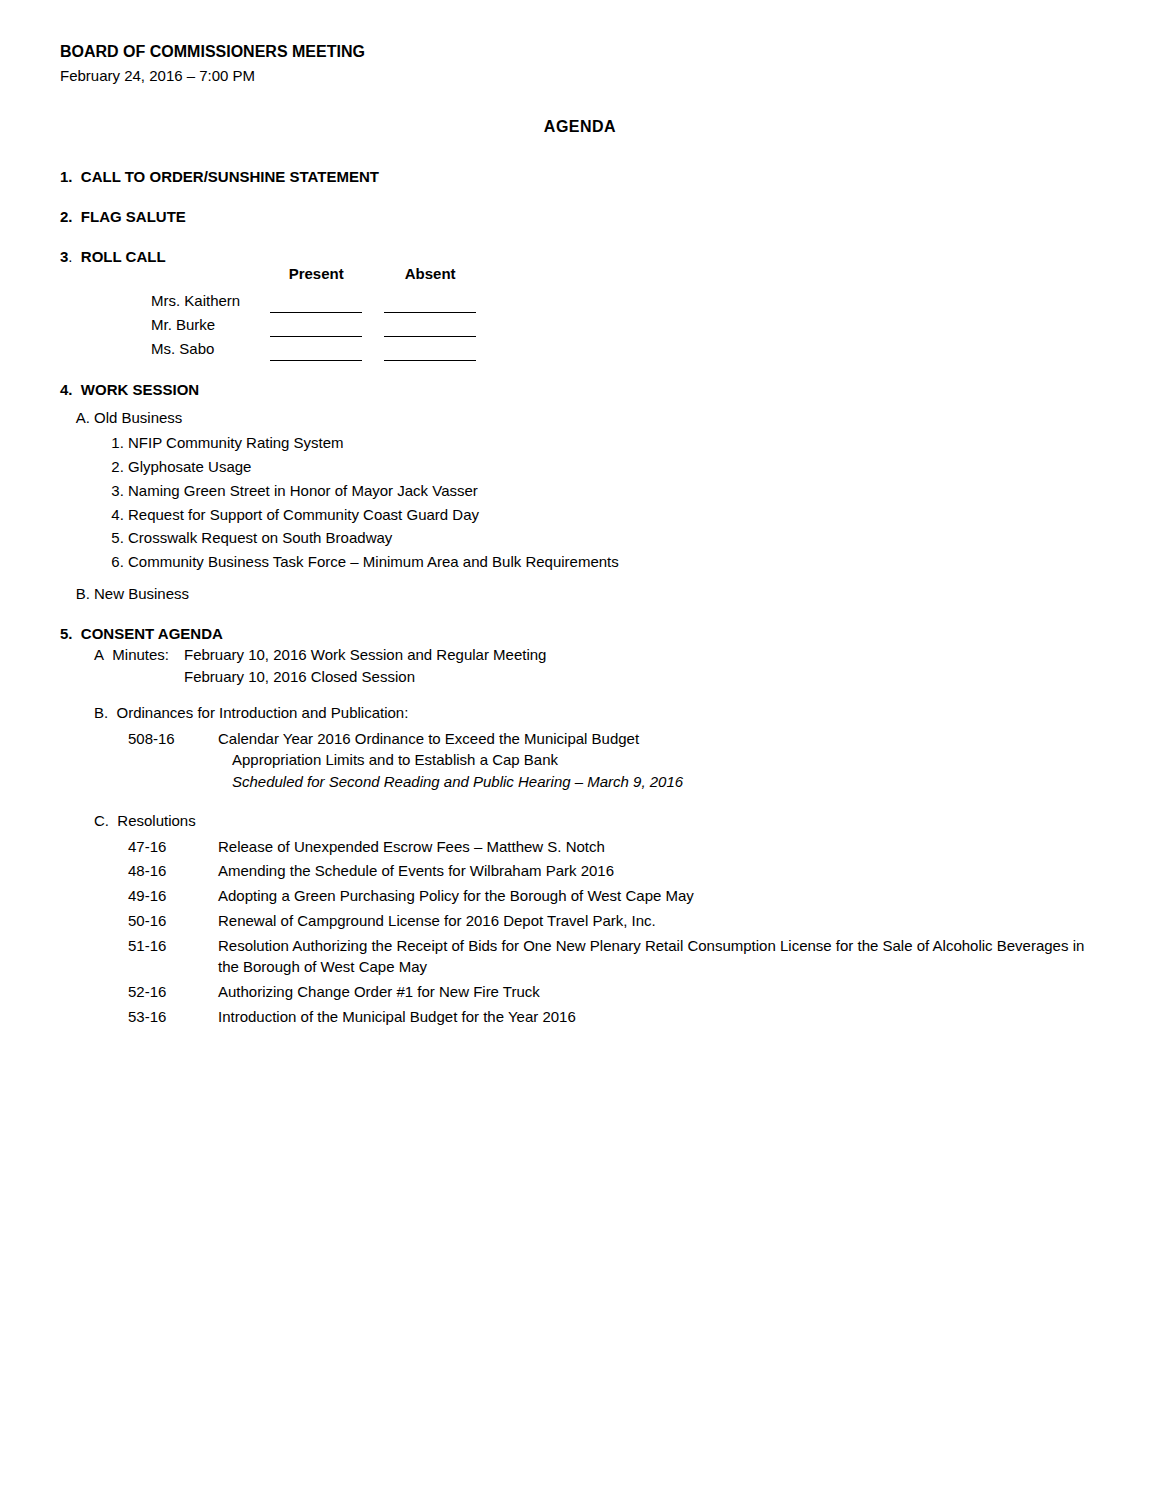BOARD OF COMMISSIONERS MEETING
February 24, 2016 – 7:00 PM
AGENDA
1. CALL TO ORDER/SUNSHINE STATEMENT
2. FLAG SALUTE
3. ROLL CALL
| | Present | | Absent |
| Mrs. Kaithern | | | |
| Mr. Burke | | | |
| Ms. Sabo | | | |
4. WORK SESSION
Old Business
NFIP Community Rating System
Glyphosate Usage
Naming Green Street in Honor of Mayor Jack Vasser
Request for Support of Community Coast Guard Day
Crosswalk Request on South Broadway
Community Business Task Force – Minimum Area and Bulk Requirements
New Business
5. CONSENT AGENDA
A Minutes:
February 10, 2016 Work Session and Regular Meeting
February 10, 2016 Closed Session
B. Ordinances for Introduction and Publication:
| 508-16 | Calendar Year 2016 Ordinance to Exceed the Municipal Budget Appropriation Limits and to Establish a Cap Bank Scheduled for Second Reading and Public Hearing – March 9, 2016 |
C. Resolutions
| 47-16 | Release of Unexpended Escrow Fees – Matthew S. Notch |
| 48-16 | Amending the Schedule of Events for Wilbraham Park 2016 |
| 49-16 | Adopting a Green Purchasing Policy for the Borough of West Cape May |
| 50-16 | Renewal of Campground License for 2016 Depot Travel Park, Inc. |
| 51-16 | Resolution Authorizing the Receipt of Bids for One New Plenary Retail Consumption License for the Sale of Alcoholic Beverages in the Borough of West Cape May |
| 52-16 | Authorizing Change Order #1 for New Fire Truck |
| 53-16 | Introduction of the Municipal Budget for the Year 2016 |